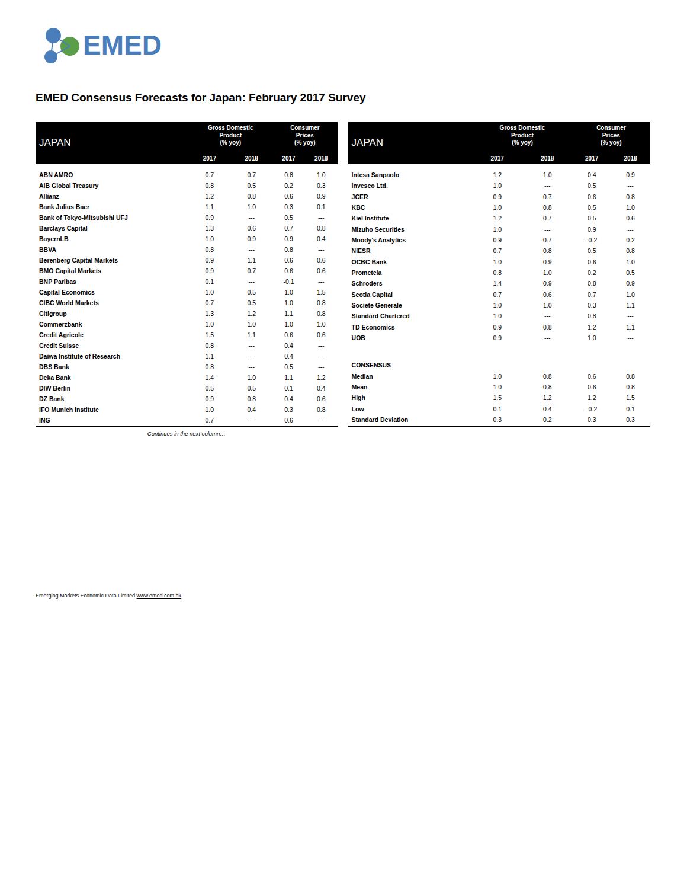EMED
EMED Consensus Forecasts for Japan: February 2017 Survey
| JAPAN | Gross Domestic Product (% yoy) | Consumer Prices (% yoy) |
| --- | --- | --- |
| 2017 | 2018 | 2017 | 2018 |
| ABN AMRO | 0.7 | 0.7 | 0.8 | 1.0 |
| AIB Global Treasury | 0.8 | 0.5 | 0.2 | 0.3 |
| Allianz | 1.2 | 0.8 | 0.6 | 0.9 |
| Bank Julius Baer | 1.1 | 1.0 | 0.3 | 0.1 |
| Bank of Tokyo-Mitsubishi UFJ | 0.9 | --- | 0.5 | --- |
| Barclays Capital | 1.3 | 0.6 | 0.7 | 0.8 |
| BayernLB | 1.0 | 0.9 | 0.9 | 0.4 |
| BBVA | 0.8 | --- | 0.8 | --- |
| Berenberg Capital Markets | 0.9 | 1.1 | 0.6 | 0.6 |
| BMO Capital Markets | 0.9 | 0.7 | 0.6 | 0.6 |
| BNP Paribas | 0.1 | --- | -0.1 | --- |
| Capital Economics | 1.0 | 0.5 | 1.0 | 1.5 |
| CIBC World Markets | 0.7 | 0.5 | 1.0 | 0.8 |
| Citigroup | 1.3 | 1.2 | 1.1 | 0.8 |
| Commerzbank | 1.0 | 1.0 | 1.0 | 1.0 |
| Credit Agricole | 1.5 | 1.1 | 0.6 | 0.6 |
| Credit Suisse | 0.8 | --- | 0.4 | --- |
| Daiwa Institute of Research | 1.1 | --- | 0.4 | --- |
| DBS Bank | 0.8 | --- | 0.5 | --- |
| Deka Bank | 1.4 | 1.0 | 1.1 | 1.2 |
| DIW Berlin | 0.5 | 0.5 | 0.1 | 0.4 |
| DZ Bank | 0.9 | 0.8 | 0.4 | 0.6 |
| IFO Munich Institute | 1.0 | 0.4 | 0.3 | 0.8 |
| ING | 0.7 | --- | 0.6 | --- |
| Continues in the next column… |
| JAPAN | Gross Domestic Product (% yoy) | Consumer Prices (% yoy) |
| --- | --- | --- |
| 2017 | 2018 | 2017 | 2018 |
| Intesa Sanpaolo | 1.2 | 1.0 | 0.4 | 0.9 |
| Invesco Ltd. | 1.0 | --- | 0.5 | --- |
| JCER | 0.9 | 0.7 | 0.6 | 0.8 |
| KBC | 1.0 | 0.8 | 0.5 | 1.0 |
| Kiel Institute | 1.2 | 0.7 | 0.5 | 0.6 |
| Mizuho Securities | 1.0 | --- | 0.9 | --- |
| Moody's Analytics | 0.9 | 0.7 | -0.2 | 0.2 |
| NIESR | 0.7 | 0.8 | 0.5 | 0.8 |
| OCBC Bank | 1.0 | 0.9 | 0.6 | 1.0 |
| Prometeia | 0.8 | 1.0 | 0.2 | 0.5 |
| Schroders | 1.4 | 0.9 | 0.8 | 0.9 |
| Scotia Capital | 0.7 | 0.6 | 0.7 | 1.0 |
| Societe Generale | 1.0 | 1.0 | 0.3 | 1.1 |
| Standard Chartered | 1.0 | --- | 0.8 | --- |
| TD Economics | 0.9 | 0.8 | 1.2 | 1.1 |
| UOB | 0.9 | --- | 1.0 | --- |
| CONSENSUS | | | | |
| Median | 1.0 | 0.8 | 0.6 | 0.8 |
| Mean | 1.0 | 0.8 | 0.6 | 0.8 |
| High | 1.5 | 1.2 | 1.2 | 1.5 |
| Low | 0.1 | 0.4 | -0.2 | 0.1 |
| Standard Deviation | 0.3 | 0.2 | 0.3 | 0.3 |
Emerging Markets Economic Data Limited www.emed.com.hk